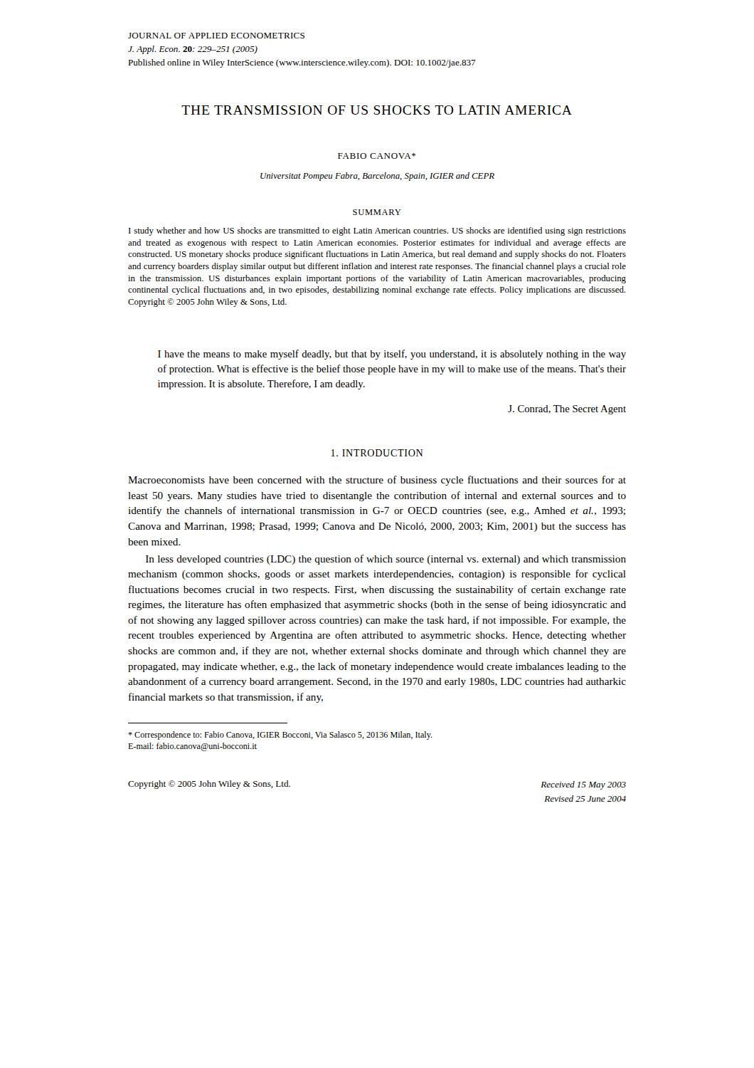JOURNAL OF APPLIED ECONOMETRICS
J. Appl. Econ. 20: 229–251 (2005)
Published online in Wiley InterScience (www.interscience.wiley.com). DOI: 10.1002/jae.837
THE TRANSMISSION OF US SHOCKS TO LATIN AMERICA
FABIO CANOVA*
Universitat Pompeu Fabra, Barcelona, Spain, IGIER and CEPR
SUMMARY
I study whether and how US shocks are transmitted to eight Latin American countries. US shocks are identified using sign restrictions and treated as exogenous with respect to Latin American economies. Posterior estimates for individual and average effects are constructed. US monetary shocks produce significant fluctuations in Latin America, but real demand and supply shocks do not. Floaters and currency boarders display similar output but different inflation and interest rate responses. The financial channel plays a crucial role in the transmission. US disturbances explain important portions of the variability of Latin American macrovariables, producing continental cyclical fluctuations and, in two episodes, destabilizing nominal exchange rate effects. Policy implications are discussed. Copyright © 2005 John Wiley & Sons, Ltd.
I have the means to make myself deadly, but that by itself, you understand, it is absolutely nothing in the way of protection. What is effective is the belief those people have in my will to make use of the means. That's their impression. It is absolute. Therefore, I am deadly.
J. Conrad, The Secret Agent
1. INTRODUCTION
Macroeconomists have been concerned with the structure of business cycle fluctuations and their sources for at least 50 years. Many studies have tried to disentangle the contribution of internal and external sources and to identify the channels of international transmission in G-7 or OECD countries (see, e.g., Amhed et al., 1993; Canova and Marrinan, 1998; Prasad, 1999; Canova and De Nicoló, 2000, 2003; Kim, 2001) but the success has been mixed.
In less developed countries (LDC) the question of which source (internal vs. external) and which transmission mechanism (common shocks, goods or asset markets interdependencies, contagion) is responsible for cyclical fluctuations becomes crucial in two respects. First, when discussing the sustainability of certain exchange rate regimes, the literature has often emphasized that asymmetric shocks (both in the sense of being idiosyncratic and of not showing any lagged spillover across countries) can make the task hard, if not impossible. For example, the recent troubles experienced by Argentina are often attributed to asymmetric shocks. Hence, detecting whether shocks are common and, if they are not, whether external shocks dominate and through which channel they are propagated, may indicate whether, e.g., the lack of monetary independence would create imbalances leading to the abandonment of a currency board arrangement. Second, in the 1970 and early 1980s, LDC countries had autharkic financial markets so that transmission, if any,
* Correspondence to: Fabio Canova, IGIER Bocconi, Via Salasco 5, 20136 Milan, Italy.
E-mail: fabio.canova@uni-bocconi.it
Copyright © 2005 John Wiley & Sons, Ltd.
Received 15 May 2003
Revised 25 June 2004